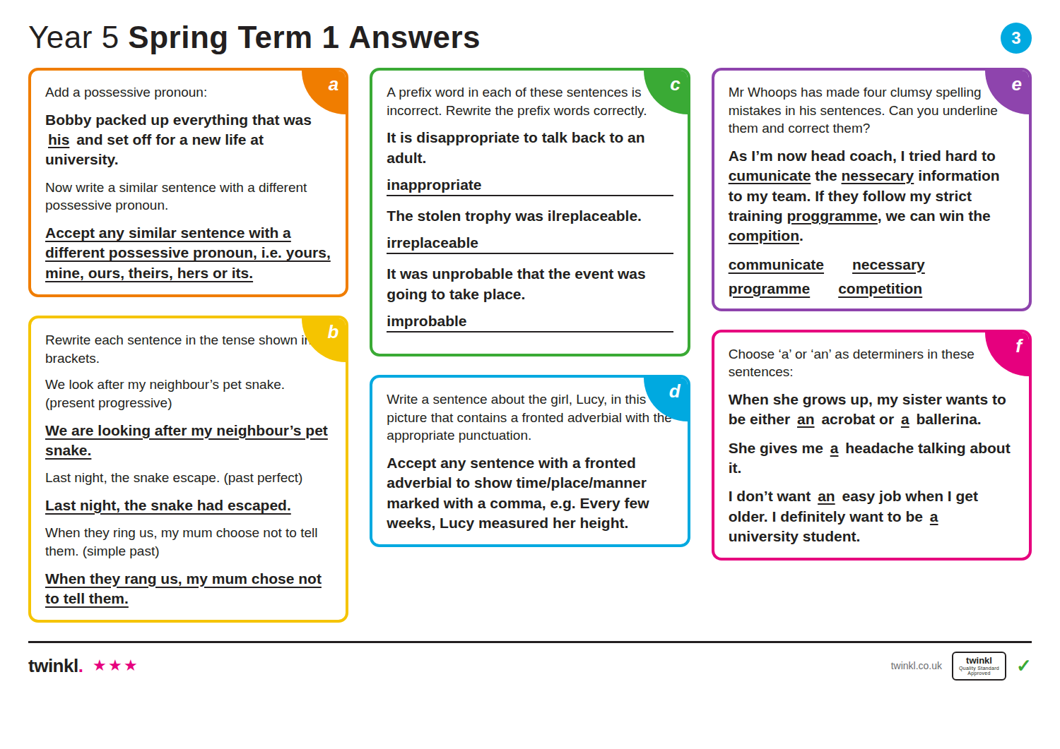Year 5 Spring Term 1 Answers
3
a
Add a possessive pronoun:
Bobby packed up everything that was his and set off for a new life at university.
Now write a similar sentence with a different possessive pronoun.
Accept any similar sentence with a different possessive pronoun, i.e. yours, mine, ours, theirs, hers or its.
b
Rewrite each sentence in the tense shown in brackets.
We look after my neighbour’s pet snake. (present progressive)
We are looking after my neighbour’s pet snake.
Last night, the snake escape. (past perfect)
Last night, the snake had escaped.
When they ring us, my mum choose not to tell them. (simple past)
When they rang us, my mum chose not to tell them.
c
A prefix word in each of these sentences is incorrect. Rewrite the prefix words correctly.
It is disappropriate to talk back to an adult.
inappropriate
The stolen trophy was ilreplaceable.
irreplaceable
It was unprobable that the event was going to take place.
improbable
d
Write a sentence about the girl, Lucy, in this picture that contains a fronted adverbial with the appropriate punctuation.
Accept any sentence with a fronted adverbial to show time/place/manner marked with a comma, e.g. Every few weeks, Lucy measured her height.
e
Mr Whoops has made four clumsy spelling mistakes in his sentences. Can you underline them and correct them?
As I’m now head coach, I tried hard to cumunicate the nessecary information to my team. If they follow my strict training proggramme, we can win the compition.
communicate necessary
programme competition
f
Choose ‘a’ or ‘an’ as determiners in these sentences:
When she grows up, my sister wants to be either an acrobat or a ballerina.
She gives me a headache talking about it.
I don’t want an easy job when I get older. I definitely want to be a university student.
twinkl.
★★★
twinkl.co.uk
twinkl
Quality Standard
Approved
✓